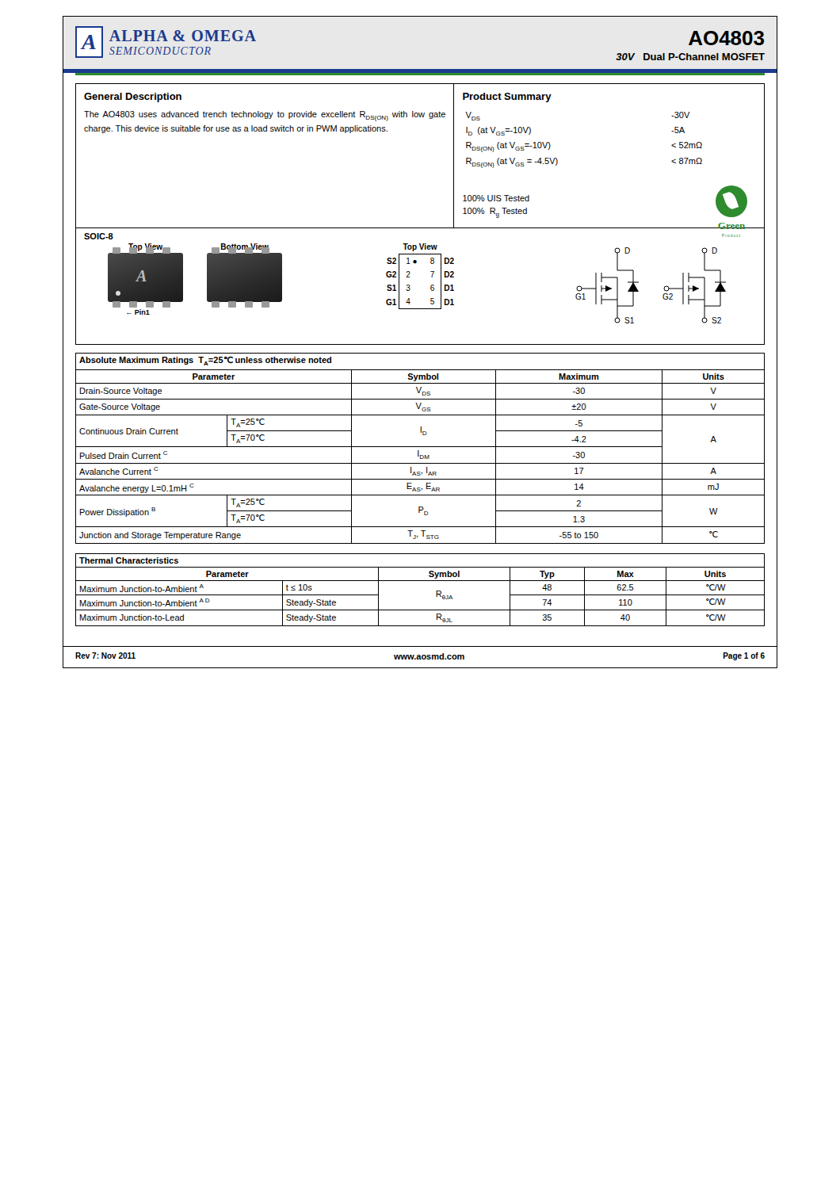A
ALPHA & OMEGA
SEMICONDUCTOR
AO4803
30V Dual P-Channel MOSFET
General Description
The AO4803 uses advanced trench technology to provide excellent RDS(ON) with low gate charge. This device is suitable for use as a load switch or in PWM applications.
Product Summary
| V DS | -30V |
| I D (at V GS =-10V) | -5A |
| R DS(ON) (at V GS =-10V) | < 52mΩ |
| R DS(ON) (at V GS = -4.5V) | < 87mΩ |
100% UIS Tested
100% Rg Tested
Green
Product
SOIC-8
Top View
A
← Pin1
Bottom View
Top View
| S2 | / 1 ● / 8 / | D2 |
| G2 | / 2 / 7 / | D2 |
| S1 | / 3 / 6 / | D1 |
| G1 | / 4 / 5 / | D1 |
D S1 G1 D S2 G2
Absolute Maximum Ratings TA=25℃ unless otherwise noted
| Parameter | Symbol | Maximum | Units |
| --- | --- | --- | --- |
| Drain-Source Voltage | V DS | -30 | V |
| Gate-Source Voltage | V GS | ±20 | V |
| Continuous Drain Current | T A =25℃ | I D | -5 | A |
| T A =70℃ | -4.2 |
| Pulsed Drain Current C | I DM | -30 |
| Avalanche Current C | I AS , I AR | 17 | A |
| Avalanche energy L=0.1mH C | E AS , E AR | 14 | mJ |
| Power Dissipation B | T A =25℃ | P D | 2 | W |
| T A =70℃ | 1.3 |
| Junction and Storage Temperature Range | T J , T STG | -55 to 150 | ℃ |
Thermal Characteristics
| Parameter | Symbol | Typ | Max | Units |
| --- | --- | --- | --- | --- |
| Maximum Junction-to-Ambient A | t ≤ 10s | R θJA | 48 | 62.5 | ℃/W |
| Maximum Junction-to-Ambient A D | Steady-State | 74 | 110 | ℃/W |
| Maximum Junction-to-Lead | Steady-State | R θJL | 35 | 40 | ℃/W |
Rev 7: Nov 2011
www.aosmd.com
Page 1 of 6